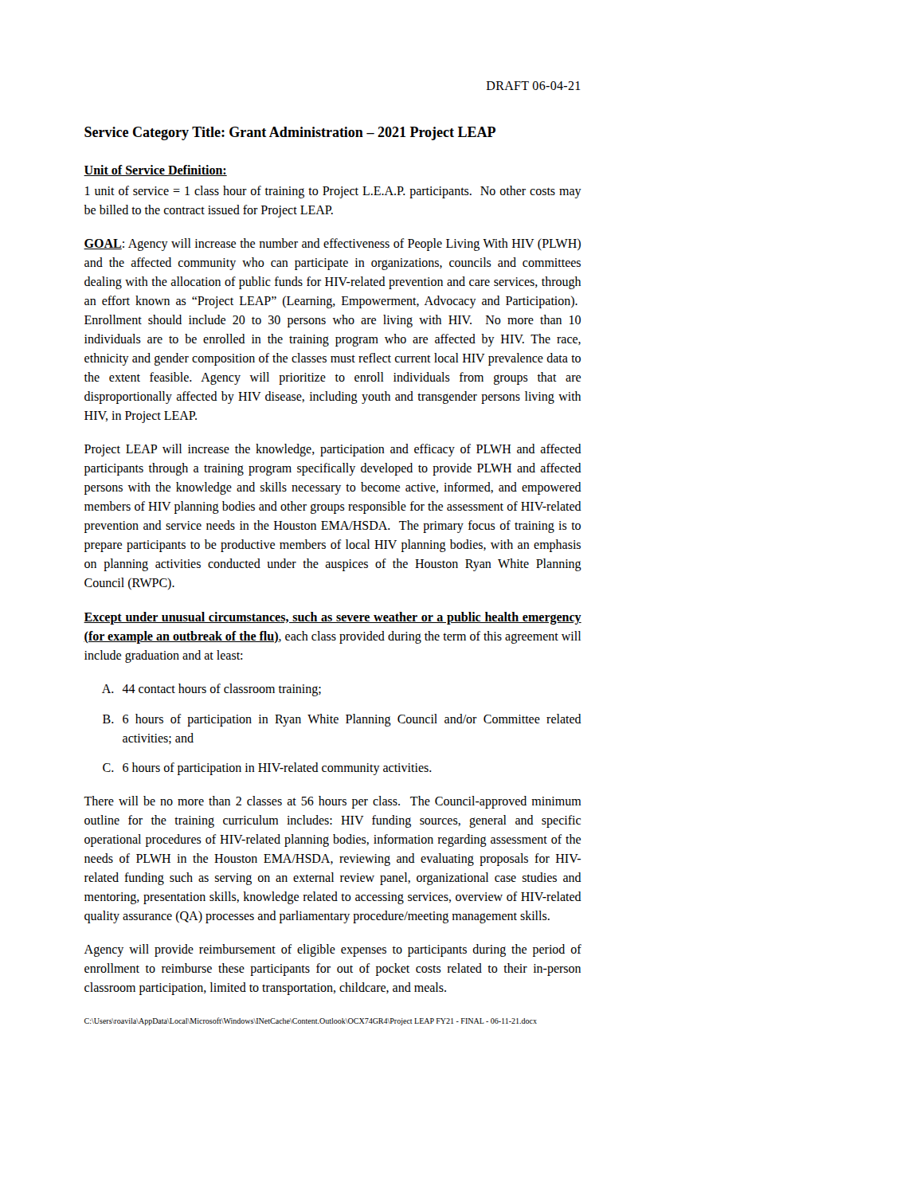DRAFT 06-04-21
Service Category Title: Grant Administration – 2021 Project LEAP
Unit of Service Definition:
1 unit of service = 1 class hour of training to Project L.E.A.P. participants. No other costs may be billed to the contract issued for Project LEAP.
GOAL: Agency will increase the number and effectiveness of People Living With HIV (PLWH) and the affected community who can participate in organizations, councils and committees dealing with the allocation of public funds for HIV-related prevention and care services, through an effort known as “Project LEAP” (Learning, Empowerment, Advocacy and Participation). Enrollment should include 20 to 30 persons who are living with HIV. No more than 10 individuals are to be enrolled in the training program who are affected by HIV. The race, ethnicity and gender composition of the classes must reflect current local HIV prevalence data to the extent feasible. Agency will prioritize to enroll individuals from groups that are disproportionally affected by HIV disease, including youth and transgender persons living with HIV, in Project LEAP.
Project LEAP will increase the knowledge, participation and efficacy of PLWH and affected participants through a training program specifically developed to provide PLWH and affected persons with the knowledge and skills necessary to become active, informed, and empowered members of HIV planning bodies and other groups responsible for the assessment of HIV-related prevention and service needs in the Houston EMA/HSDA. The primary focus of training is to prepare participants to be productive members of local HIV planning bodies, with an emphasis on planning activities conducted under the auspices of the Houston Ryan White Planning Council (RWPC).
Except under unusual circumstances, such as severe weather or a public health emergency (for example an outbreak of the flu), each class provided during the term of this agreement will include graduation and at least:
44 contact hours of classroom training;
6 hours of participation in Ryan White Planning Council and/or Committee related activities; and
6 hours of participation in HIV-related community activities.
There will be no more than 2 classes at 56 hours per class. The Council-approved minimum outline for the training curriculum includes: HIV funding sources, general and specific operational procedures of HIV-related planning bodies, information regarding assessment of the needs of PLWH in the Houston EMA/HSDA, reviewing and evaluating proposals for HIV-related funding such as serving on an external review panel, organizational case studies and mentoring, presentation skills, knowledge related to accessing services, overview of HIV-related quality assurance (QA) processes and parliamentary procedure/meeting management skills.
Agency will provide reimbursement of eligible expenses to participants during the period of enrollment to reimburse these participants for out of pocket costs related to their in-person classroom participation, limited to transportation, childcare, and meals.
C:\Users\roavila\AppData\Local\Microsoft\Windows\INetCache\Content.Outlook\OCX74GR4\Project LEAP FY21 - FINAL - 06-11-21.docx